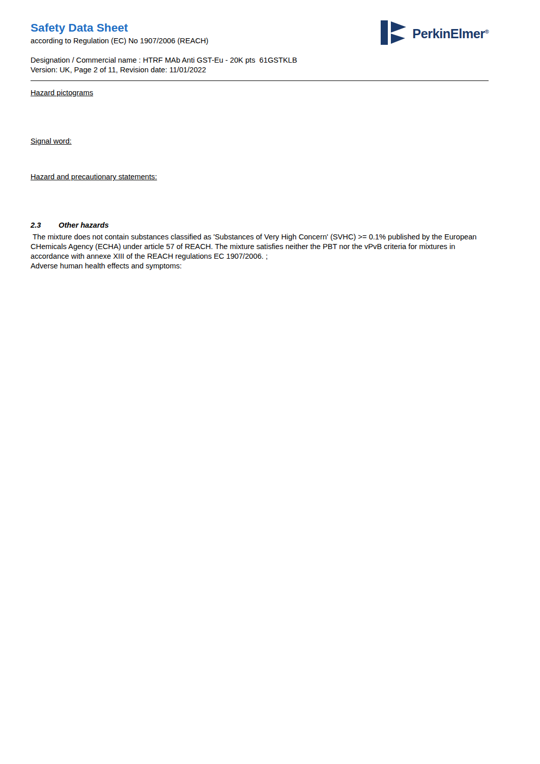Perkin Elmer®
Safety Data Sheet
according to Regulation (EC) No 1907/2006 (REACH)
Designation / Commercial name : HTRF MAb Anti GST-Eu - 20K pts 61GSTKLB
Version: UK, Page 2 of 11, Revision date: 11/01/2022
Hazard pictograms
Signal word:
Hazard and precautionary statements:
2.3 Other hazards
The mixture does not contain substances classified as 'Substances of Very High Concern' (SVHC) >= 0.1% published by the European CHemicals Agency (ECHA) under article 57 of REACH. The mixture satisfies neither the PBT nor the vPvB criteria for mixtures in accordance with annexe XIII of the REACH regulations EC 1907/2006. ;
Adverse human health effects and symptoms: